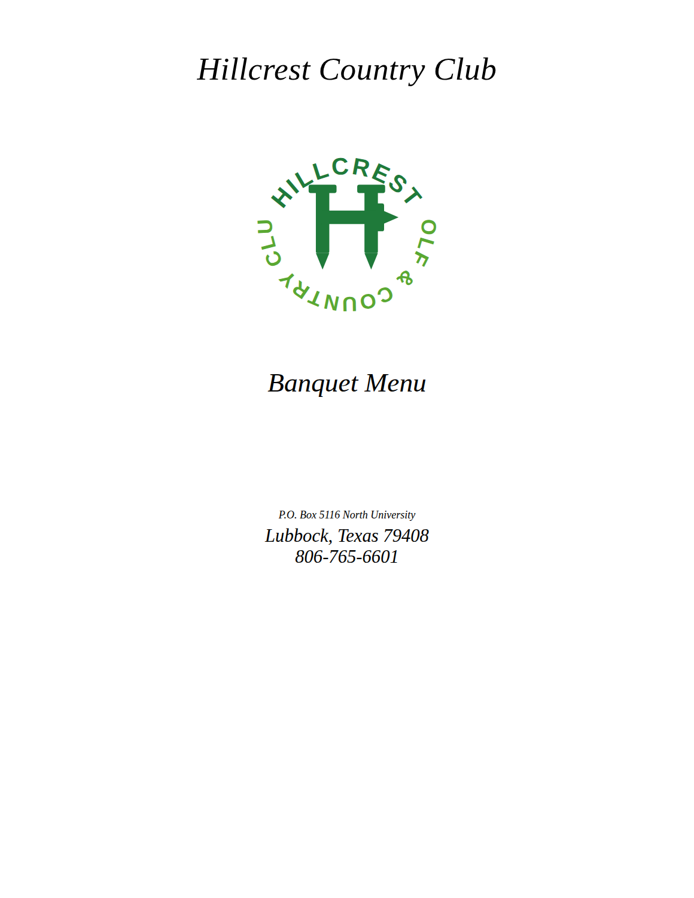Hillcrest Country Club
HILLCREST GOLF & COUNTRY CLUB
Banquet Menu
P.O. Box 5116 North University Lubbock, Texas 79408 806-765-6601